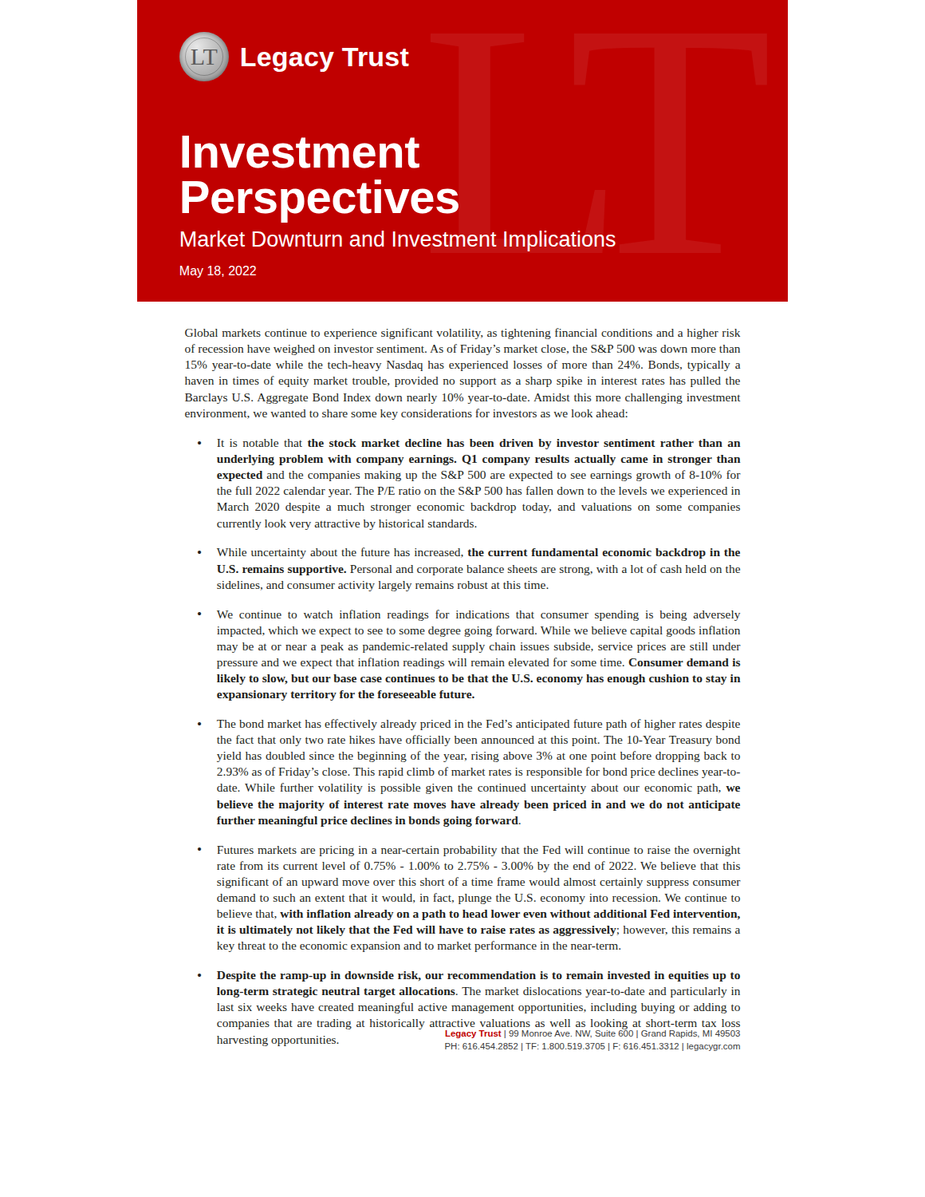Legacy Trust
Investment
Perspectives
Market Downturn and Investment Implications
May 18, 2022
Global markets continue to experience significant volatility, as tightening financial conditions and a higher risk of recession have weighed on investor sentiment. As of Friday’s market close, the S&P 500 was down more than 15% year-to-date while the tech-heavy Nasdaq has experienced losses of more than 24%. Bonds, typically a haven in times of equity market trouble, provided no support as a sharp spike in interest rates has pulled the Barclays U.S. Aggregate Bond Index down nearly 10% year-to-date. Amidst this more challenging investment environment, we wanted to share some key considerations for investors as we look ahead:
It is notable that the stock market decline has been driven by investor sentiment rather than an underlying problem with company earnings. Q1 company results actually came in stronger than expected and the companies making up the S&P 500 are expected to see earnings growth of 8-10% for the full 2022 calendar year. The P/E ratio on the S&P 500 has fallen down to the levels we experienced in March 2020 despite a much stronger economic backdrop today, and valuations on some companies currently look very attractive by historical standards.
While uncertainty about the future has increased, the current fundamental economic backdrop in the U.S. remains supportive. Personal and corporate balance sheets are strong, with a lot of cash held on the sidelines, and consumer activity largely remains robust at this time.
We continue to watch inflation readings for indications that consumer spending is being adversely impacted, which we expect to see to some degree going forward. While we believe capital goods inflation may be at or near a peak as pandemic-related supply chain issues subside, service prices are still under pressure and we expect that inflation readings will remain elevated for some time. Consumer demand is likely to slow, but our base case continues to be that the U.S. economy has enough cushion to stay in expansionary territory for the foreseeable future.
The bond market has effectively already priced in the Fed’s anticipated future path of higher rates despite the fact that only two rate hikes have officially been announced at this point. The 10-Year Treasury bond yield has doubled since the beginning of the year, rising above 3% at one point before dropping back to 2.93% as of Friday’s close. This rapid climb of market rates is responsible for bond price declines year-to-date. While further volatility is possible given the continued uncertainty about our economic path, we believe the majority of interest rate moves have already been priced in and we do not anticipate further meaningful price declines in bonds going forward.
Futures markets are pricing in a near-certain probability that the Fed will continue to raise the overnight rate from its current level of 0.75% - 1.00% to 2.75% - 3.00% by the end of 2022. We believe that this significant of an upward move over this short of a time frame would almost certainly suppress consumer demand to such an extent that it would, in fact, plunge the U.S. economy into recession. We continue to believe that, with inflation already on a path to head lower even without additional Fed intervention, it is ultimately not likely that the Fed will have to raise rates as aggressively; however, this remains a key threat to the economic expansion and to market performance in the near-term.
Despite the ramp-up in downside risk, our recommendation is to remain invested in equities up to long-term strategic neutral target allocations. The market dislocations year-to-date and particularly in last six weeks have created meaningful active management opportunities, including buying or adding to companies that are trading at historically attractive valuations as well as looking at short-term tax loss harvesting opportunities.
Legacy Trust | 99 Monroe Ave. NW, Suite 600 | Grand Rapids, MI 49503
PH: 616.454.2852 | TF: 1.800.519.3705 | F: 616.451.3312 | legacygr.com